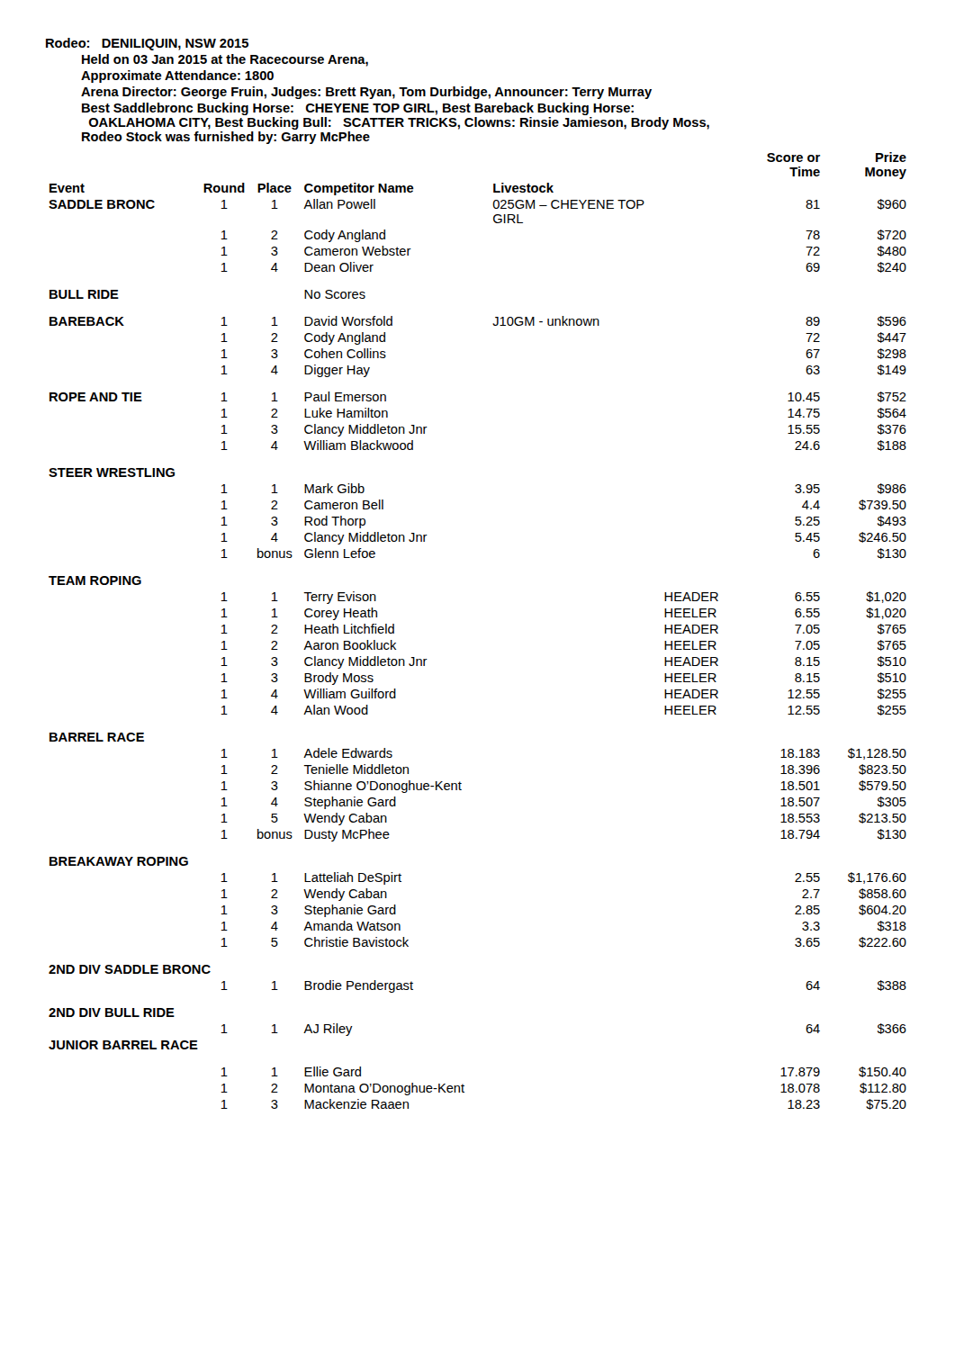Rodeo: DENILIQUIN, NSW 2015
Held on 03 Jan 2015 at the Racecourse Arena,
Approximate Attendance: 1800
Arena Director: George Fruin, Judges: Brett Ryan, Tom Durbidge, Announcer: Terry Murray
Best Saddlebronc Bucking Horse: CHEYENE TOP GIRL, Best Bareback Bucking Horse:
OAKLAHOMA CITY, Best Bucking Bull: SCATTER TRICKS, Clowns: Rinsie Jamieson, Brody Moss,
Rodeo Stock was furnished by: Garry McPhee
| | | | | | | Score or Time | Prize Money |
| --- | --- | --- | --- | --- | --- | --- | --- |
| Event | Round | Place | Competitor Name | Livestock | | | |
| SADDLE BRONC | 1 | 1 | Allan Powell | 025GM – CHEYENE TOP GIRL | | 81 | $960 |
| | 1 | 2 | Cody Angland | | | 78 | $720 |
| | 1 | 3 | Cameron Webster | | | 72 | $480 |
| | 1 | 4 | Dean Oliver | | | 69 | $240 |
| BULL RIDE | | | No Scores | | | | |
| BAREBACK | 1 | 1 | David Worsfold | J10GM - unknown | | 89 | $596 |
| | 1 | 2 | Cody Angland | | | 72 | $447 |
| | 1 | 3 | Cohen Collins | | | 67 | $298 |
| | 1 | 4 | Digger Hay | | | 63 | $149 |
| ROPE AND TIE | 1 | 1 | Paul Emerson | | | 10.45 | $752 |
| | 1 | 2 | Luke Hamilton | | | 14.75 | $564 |
| | 1 | 3 | Clancy Middleton Jnr | | | 15.55 | $376 |
| | 1 | 4 | William Blackwood | | | 24.6 | $188 |
| STEER WRESTLING |
| | 1 | 1 | Mark Gibb | | | 3.95 | $986 |
| | 1 | 2 | Cameron Bell | | | 4.4 | $739.50 |
| | 1 | 3 | Rod Thorp | | | 5.25 | $493 |
| | 1 | 4 | Clancy Middleton Jnr | | | 5.45 | $246.50 |
| | 1 | bonus | Glenn Lefoe | | | 6 | $130 |
| TEAM ROPING |
| | 1 | 1 | Terry Evison | | HEADER | 6.55 | $1,020 |
| | 1 | 1 | Corey Heath | | HEELER | 6.55 | $1,020 |
| | 1 | 2 | Heath Litchfield | | HEADER | 7.05 | $765 |
| | 1 | 2 | Aaron Bookluck | | HEELER | 7.05 | $765 |
| | 1 | 3 | Clancy Middleton Jnr | | HEADER | 8.15 | $510 |
| | 1 | 3 | Brody Moss | | HEELER | 8.15 | $510 |
| | 1 | 4 | William Guilford | | HEADER | 12.55 | $255 |
| | 1 | 4 | Alan Wood | | HEELER | 12.55 | $255 |
| BARREL RACE |
| | 1 | 1 | Adele Edwards | | | 18.183 | $1,128.50 |
| | 1 | 2 | Tenielle Middleton | | | 18.396 | $823.50 |
| | 1 | 3 | Shianne O’Donoghue-Kent | | | 18.501 | $579.50 |
| | 1 | 4 | Stephanie Gard | | | 18.507 | $305 |
| | 1 | 5 | Wendy Caban | | | 18.553 | $213.50 |
| | 1 | bonus | Dusty McPhee | | | 18.794 | $130 |
| BREAKAWAY ROPING |
| | 1 | 1 | Latteliah DeSpirt | | | 2.55 | $1,176.60 |
| | 1 | 2 | Wendy Caban | | | 2.7 | $858.60 |
| | 1 | 3 | Stephanie Gard | | | 2.85 | $604.20 |
| | 1 | 4 | Amanda Watson | | | 3.3 | $318 |
| | 1 | 5 | Christie Bavistock | | | 3.65 | $222.60 |
| 2ND DIV SADDLE BRONC |
| | 1 | 1 | Brodie Pendergast | | | 64 | $388 |
| 2ND DIV BULL RIDE |
| | 1 | 1 | AJ Riley | | | 64 | $366 |
| JUNIOR BARREL RACE |
| | 1 | 1 | Ellie Gard | | | 17.879 | $150.40 |
| | 1 | 2 | Montana O’Donoghue-Kent | | | 18.078 | $112.80 |
| | 1 | 3 | Mackenzie Raaen | | | 18.23 | $75.20 |